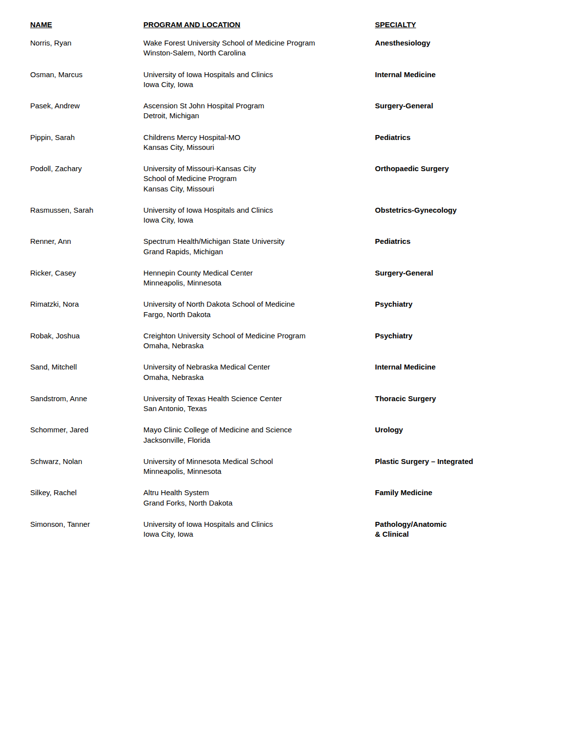| NAME | PROGRAM AND LOCATION | SPECIALTY |
| --- | --- | --- |
| Norris, Ryan | Wake Forest University School of Medicine Program Winston-Salem, North Carolina | Anesthesiology |
| Osman, Marcus | University of Iowa Hospitals and Clinics Iowa City, Iowa | Internal Medicine |
| Pasek, Andrew | Ascension St John Hospital Program Detroit, Michigan | Surgery-General |
| Pippin, Sarah | Childrens Mercy Hospital-MO Kansas City, Missouri | Pediatrics |
| Podoll, Zachary | University of Missouri-Kansas City School of Medicine Program Kansas City, Missouri | Orthopaedic Surgery |
| Rasmussen, Sarah | University of Iowa Hospitals and Clinics Iowa City, Iowa | Obstetrics-Gynecology |
| Renner, Ann | Spectrum Health/Michigan State University Grand Rapids, Michigan | Pediatrics |
| Ricker, Casey | Hennepin County Medical Center Minneapolis, Minnesota | Surgery-General |
| Rimatzki, Nora | University of North Dakota School of Medicine Fargo, North Dakota | Psychiatry |
| Robak, Joshua | Creighton University School of Medicine Program Omaha, Nebraska | Psychiatry |
| Sand, Mitchell | University of Nebraska Medical Center Omaha, Nebraska | Internal Medicine |
| Sandstrom, Anne | University of Texas Health Science Center San Antonio, Texas | Thoracic Surgery |
| Schommer, Jared | Mayo Clinic College of Medicine and Science Jacksonville, Florida | Urology |
| Schwarz, Nolan | University of Minnesota Medical School Minneapolis, Minnesota | Plastic Surgery – Integrated |
| Silkey, Rachel | Altru Health System Grand Forks, North Dakota | Family Medicine |
| Simonson, Tanner | University of Iowa Hospitals and Clinics Iowa City, Iowa | Pathology/Anatomic & Clinical |